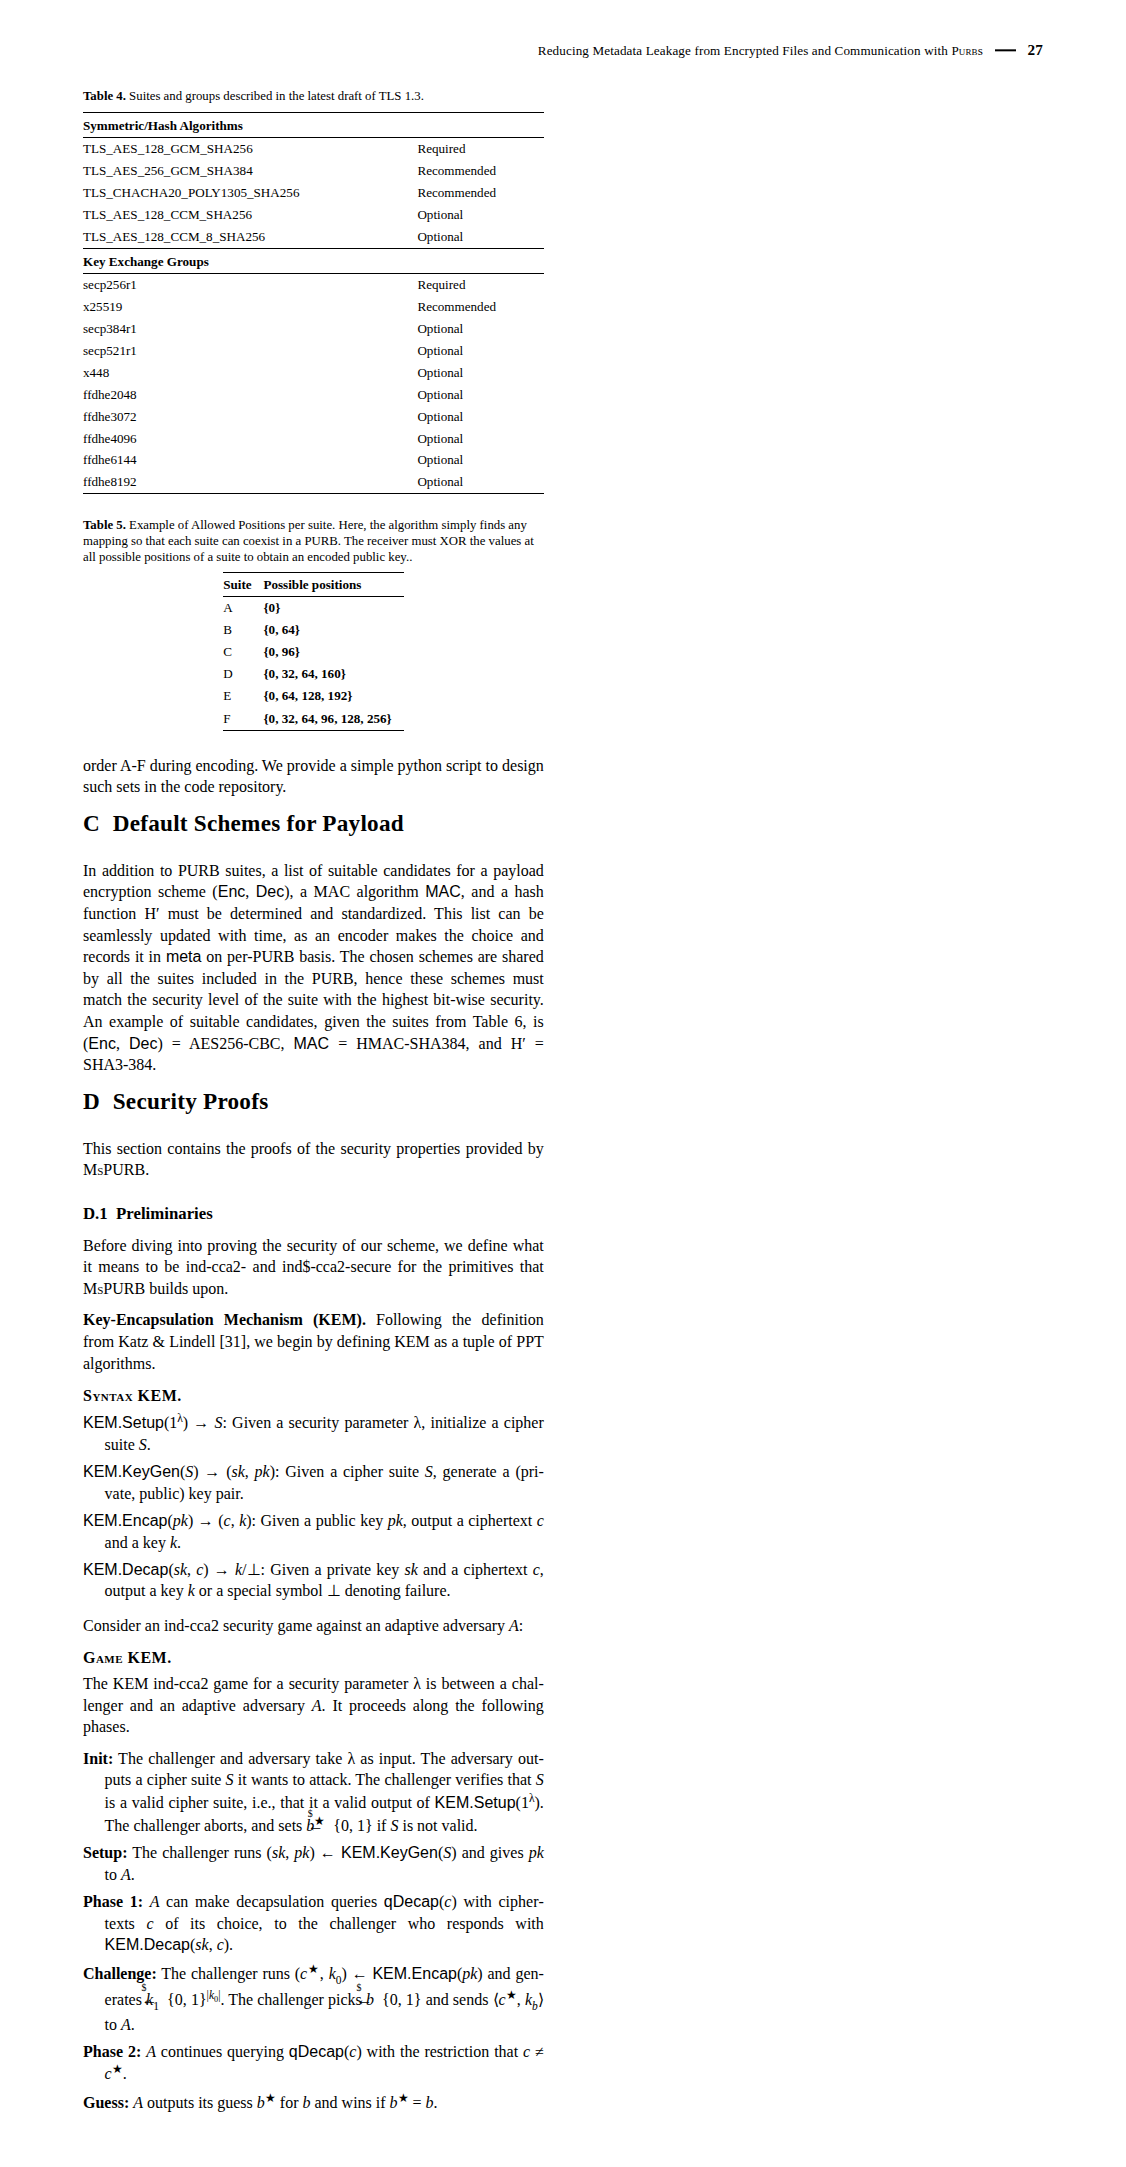Reducing Metadata Leakage from Encrypted Files and Communication with Purbs 27
Table 4. Suites and groups described in the latest draft of TLS 1.3.
| Symmetric/Hash Algorithms |
| TLS_AES_128_GCM_SHA256 | Required |
| TLS_AES_256_GCM_SHA384 | Recommended |
| TLS_CHACHA20_POLY1305_SHA256 | Recommended |
| TLS_AES_128_CCM_SHA256 | Optional |
| TLS_AES_128_CCM_8_SHA256 | Optional |
| Key Exchange Groups |
| secp256r1 | Required |
| x25519 | Recommended |
| secp384r1 | Optional |
| secp521r1 | Optional |
| x448 | Optional |
| ffdhe2048 | Optional |
| ffdhe3072 | Optional |
| ffdhe4096 | Optional |
| ffdhe6144 | Optional |
| ffdhe8192 | Optional |
Table 5. Example of Allowed Positions per suite. Here, the algorithm simply finds any mapping so that each suite can coexist in a PURB. The receiver must XOR the values at all possible positions of a suite to obtain an encoded public key..
| Suite | Possible positions |
| --- | --- |
| A | {0} |
| B | {0, 64} |
| C | {0, 96} |
| D | {0, 32, 64, 160} |
| E | {0, 64, 128, 192} |
| F | {0, 32, 64, 96, 128, 256} |
order A-F during encoding. We provide a simple python script to design such sets in the code repository.
CDefault Schemes for Payload
In addition to PURB suites, a list of suitable candidates for a payload encryption scheme (Enc, Dec), a MAC algorithm MAC, and a hash function H′ must be determined and standardized. This list can be seamlessly updated with time, as an encoder makes the choice and records it in meta on per-PURB basis. The chosen schemes are shared by all the suites included in the PURB, hence these schemes must match the security level of the suite with the highest bit-wise security. An example of suitable candidates, given the suites from Table 6, is (Enc, Dec) = AES256-CBC, MAC = HMAC-SHA384, and H′ = SHA3-384.
DSecurity Proofs
This section contains the proofs of the security properties provided by Ms PURB.
D.1 Preliminaries
Before diving into proving the security of our scheme, we define what it means to be ind-cca2- and ind$-cca2-secure for the primitives that Ms PURB builds upon.
Key-Encapsulation Mechanism (KEM). Following the definition from Katz & Lindell [31], we begin by defining KEM as a tuple of PPT algorithms.
Syntax KEM.
KEM.Setup(1λ) → S: Given a security parameter λ, initialize a cipher suite S.
KEM.KeyGen(S) → (sk, pk): Given a cipher suite S, generate a (private, public) key pair.
KEM.Encap(pk) → (c, k): Given a public key pk, output a ciphertext c and a key k.
KEM.Decap(sk, c) → k/⊥: Given a private key sk and a ciphertext c, output a key k or a special symbol ⊥ denoting failure.
Consider an ind-cca2 security game against an adaptive adversary A:
Game KEM.
The KEM ind-cca2 game for a security parameter λ is between a challenger and an adaptive adversary A. It proceeds along the following phases.
Init: The challenger and adversary take λ as input. The adversary outputs a cipher suite S it wants to attack. The challenger verifies that S is a valid cipher suite, i.e., that it a valid output of KEM.Setup(1λ). The challenger aborts, and sets b★ $← {0, 1} if S is not valid.
Setup: The challenger runs (sk, pk) ← KEM.KeyGen(S) and gives pk to A.
Phase 1: A can make decapsulation queries qDecap(c) with ciphertexts c of its choice, to the challenger who responds with KEM.Decap(sk, c).
Challenge: The challenger runs (c★, k0) ← KEM.Encap(pk) and generates k1 $← {0, 1}|k0|. The challenger picks b $← {0, 1} and sends ⟨c★, kb⟩ to A.
Phase 2: A continues querying qDecap(c) with the restriction that c ≠ c★.
Guess: A outputs its guess b★ for b and wins if b★ = b.